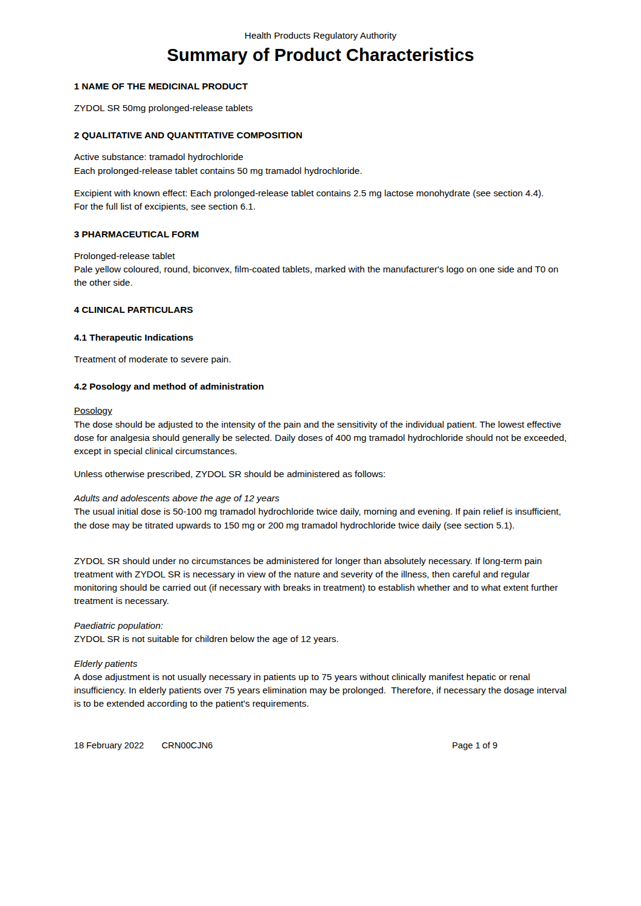Health Products Regulatory Authority
Summary of Product Characteristics
1 NAME OF THE MEDICINAL PRODUCT
ZYDOL SR 50mg prolonged-release tablets
2 QUALITATIVE AND QUANTITATIVE COMPOSITION
Active substance: tramadol hydrochloride
Each prolonged-release tablet contains 50 mg tramadol hydrochloride.
Excipient with known effect: Each prolonged-release tablet contains 2.5 mg lactose monohydrate (see section 4.4).
For the full list of excipients, see section 6.1.
3 PHARMACEUTICAL FORM
Prolonged-release tablet
Pale yellow coloured, round, biconvex, film-coated tablets, marked with the manufacturer's logo on one side and T0 on the other side.
4 CLINICAL PARTICULARS
4.1 Therapeutic Indications
Treatment of moderate to severe pain.
4.2 Posology and method of administration
Posology
The dose should be adjusted to the intensity of the pain and the sensitivity of the individual patient. The lowest effective dose for analgesia should generally be selected. Daily doses of 400 mg tramadol hydrochloride should not be exceeded, except in special clinical circumstances.
Unless otherwise prescribed, ZYDOL SR should be administered as follows:
Adults and adolescents above the age of 12 years
The usual initial dose is 50-100 mg tramadol hydrochloride twice daily, morning and evening. If pain relief is insufficient, the dose may be titrated upwards to 150 mg or 200 mg tramadol hydrochloride twice daily (see section 5.1).
ZYDOL SR should under no circumstances be administered for longer than absolutely necessary. If long-term pain treatment with ZYDOL SR is necessary in view of the nature and severity of the illness, then careful and regular monitoring should be carried out (if necessary with breaks in treatment) to establish whether and to what extent further treatment is necessary.
Paediatric population:
ZYDOL SR is not suitable for children below the age of 12 years.
Elderly patients
A dose adjustment is not usually necessary in patients up to 75 years without clinically manifest hepatic or renal insufficiency. In elderly patients over 75 years elimination may be prolonged. Therefore, if necessary the dosage interval is to be extended according to the patient's requirements.
18 February 2022
CRN00CJN6
Page 1 of 9